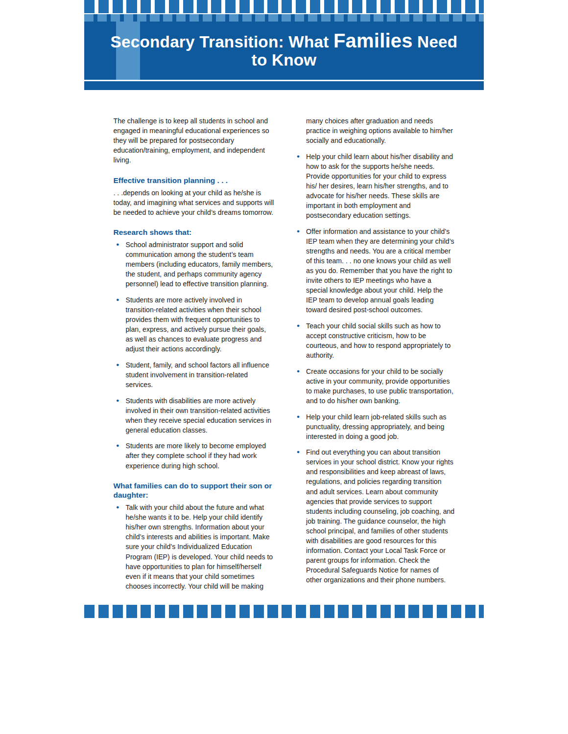Secondary Transition: What Families Need to Know
The challenge is to keep all students in school and engaged in meaningful educational experiences so they will be prepared for postsecondary education/training, employment, and independent living.
Effective transition planning . . .
. . .depends on looking at your child as he/she is today, and imagining what services and supports will be needed to achieve your child’s dreams tomorrow.
Research shows that:
School administrator support and solid communication among the student’s team members (including educators, family members, the student, and perhaps community agency personnel) lead to effective transition planning.
Students are more actively involved in transition-related activities when their school provides them with frequent opportunities to plan, express, and actively pursue their goals, as well as chances to evaluate progress and adjust their actions accordingly.
Student, family, and school factors all influence student involvement in transition-related services.
Students with disabilities are more actively involved in their own transition-related activities when they receive special education services in general education classes.
Students are more likely to become employed after they complete school if they had work experience during high school.
What families can do to support their son or daughter:
Talk with your child about the future and what he/she wants it to be. Help your child identify his/her own strengths. Information about your child’s interests and abilities is important. Make sure your child’s Individualized Education Program (IEP) is developed. Your child needs to have opportunities to plan for himself/herself even if it means that your child sometimes chooses incorrectly. Your child will be making many choices after graduation and needs practice in weighing options available to him/her socially and educationally.
Help your child learn about his/her disability and how to ask for the supports he/she needs. Provide opportunities for your child to express his/ her desires, learn his/her strengths, and to advocate for his/her needs. These skills are important in both employment and postsecondary education settings.
Offer information and assistance to your child’s IEP team when they are determining your child’s strengths and needs. You are a critical member of this team. . . no one knows your child as well as you do. Remember that you have the right to invite others to IEP meetings who have a special knowledge about your child. Help the IEP team to develop annual goals leading toward desired post-school outcomes.
Teach your child social skills such as how to accept constructive criticism, how to be courteous, and how to respond appropriately to authority.
Create occasions for your child to be socially active in your community, provide opportunities to make purchases, to use public transportation, and to do his/her own banking.
Help your child learn job-related skills such as punctuality, dressing appropriately, and being interested in doing a good job.
Find out everything you can about transition services in your school district. Know your rights and responsibilities and keep abreast of laws, regulations, and policies regarding transition and adult services. Learn about community agencies that provide services to support students including counseling, job coaching, and job training. The guidance counselor, the high school principal, and families of other students with disabilities are good resources for this information. Contact your Local Task Force or parent groups for information. Check the Procedural Safeguards Notice for names of other organizations and their phone numbers.
continued . . .